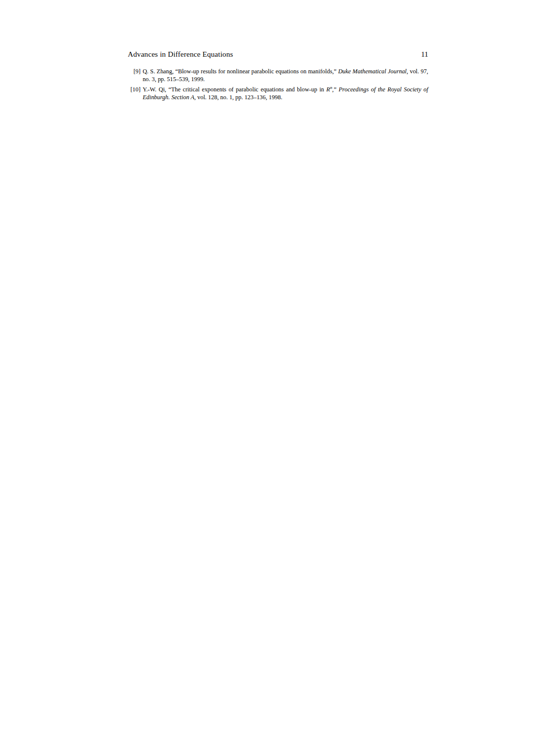Advances in Difference Equations 11
[9] Q. S. Zhang, “Blow-up results for nonlinear parabolic equations on manifolds,” Duke Mathematical Journal, vol. 97, no. 3, pp. 515–539, 1999.
[10] Y.-W. Qi, “The critical exponents of parabolic equations and blow-up in Rn,” Proceedings of the Royal Society of Edinburgh. Section A, vol. 128, no. 1, pp. 123–136, 1998.